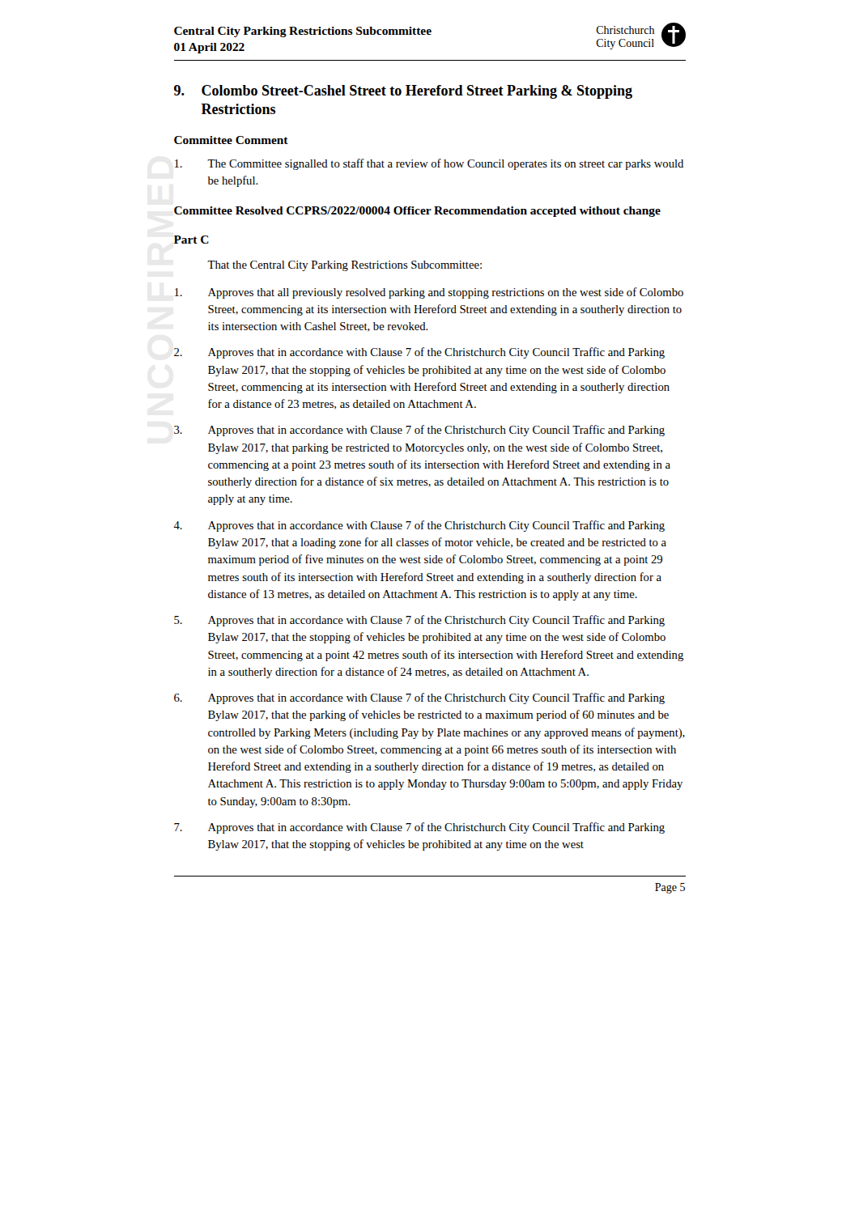Central City Parking Restrictions Subcommittee
01 April 2022
Christchurch City Council
UNCONFIRMED
9. Colombo Street-Cashel Street to Hereford Street Parking & Stopping Restrictions
Committee Comment
1. The Committee signalled to staff that a review of how Council operates its on street car parks would be helpful.
Committee Resolved CCPRS/2022/00004 Officer Recommendation accepted without change
Part C
That the Central City Parking Restrictions Subcommittee:
1. Approves that all previously resolved parking and stopping restrictions on the west side of Colombo Street, commencing at its intersection with Hereford Street and extending in a southerly direction to its intersection with Cashel Street, be revoked.
2. Approves that in accordance with Clause 7 of the Christchurch City Council Traffic and Parking Bylaw 2017, that the stopping of vehicles be prohibited at any time on the west side of Colombo Street, commencing at its intersection with Hereford Street and extending in a southerly direction for a distance of 23 metres, as detailed on Attachment A.
3. Approves that in accordance with Clause 7 of the Christchurch City Council Traffic and Parking Bylaw 2017, that parking be restricted to Motorcycles only, on the west side of Colombo Street, commencing at a point 23 metres south of its intersection with Hereford Street and extending in a southerly direction for a distance of six metres, as detailed on Attachment A. This restriction is to apply at any time.
4. Approves that in accordance with Clause 7 of the Christchurch City Council Traffic and Parking Bylaw 2017, that a loading zone for all classes of motor vehicle, be created and be restricted to a maximum period of five minutes on the west side of Colombo Street, commencing at a point 29 metres south of its intersection with Hereford Street and extending in a southerly direction for a distance of 13 metres, as detailed on Attachment A. This restriction is to apply at any time.
5. Approves that in accordance with Clause 7 of the Christchurch City Council Traffic and Parking Bylaw 2017, that the stopping of vehicles be prohibited at any time on the west side of Colombo Street, commencing at a point 42 metres south of its intersection with Hereford Street and extending in a southerly direction for a distance of 24 metres, as detailed on Attachment A.
6. Approves that in accordance with Clause 7 of the Christchurch City Council Traffic and Parking Bylaw 2017, that the parking of vehicles be restricted to a maximum period of 60 minutes and be controlled by Parking Meters (including Pay by Plate machines or any approved means of payment), on the west side of Colombo Street, commencing at a point 66 metres south of its intersection with Hereford Street and extending in a southerly direction for a distance of 19 metres, as detailed on Attachment A. This restriction is to apply Monday to Thursday 9:00am to 5:00pm, and apply Friday to Sunday, 9:00am to 8:30pm.
7. Approves that in accordance with Clause 7 of the Christchurch City Council Traffic and Parking Bylaw 2017, that the stopping of vehicles be prohibited at any time on the west
Page 5